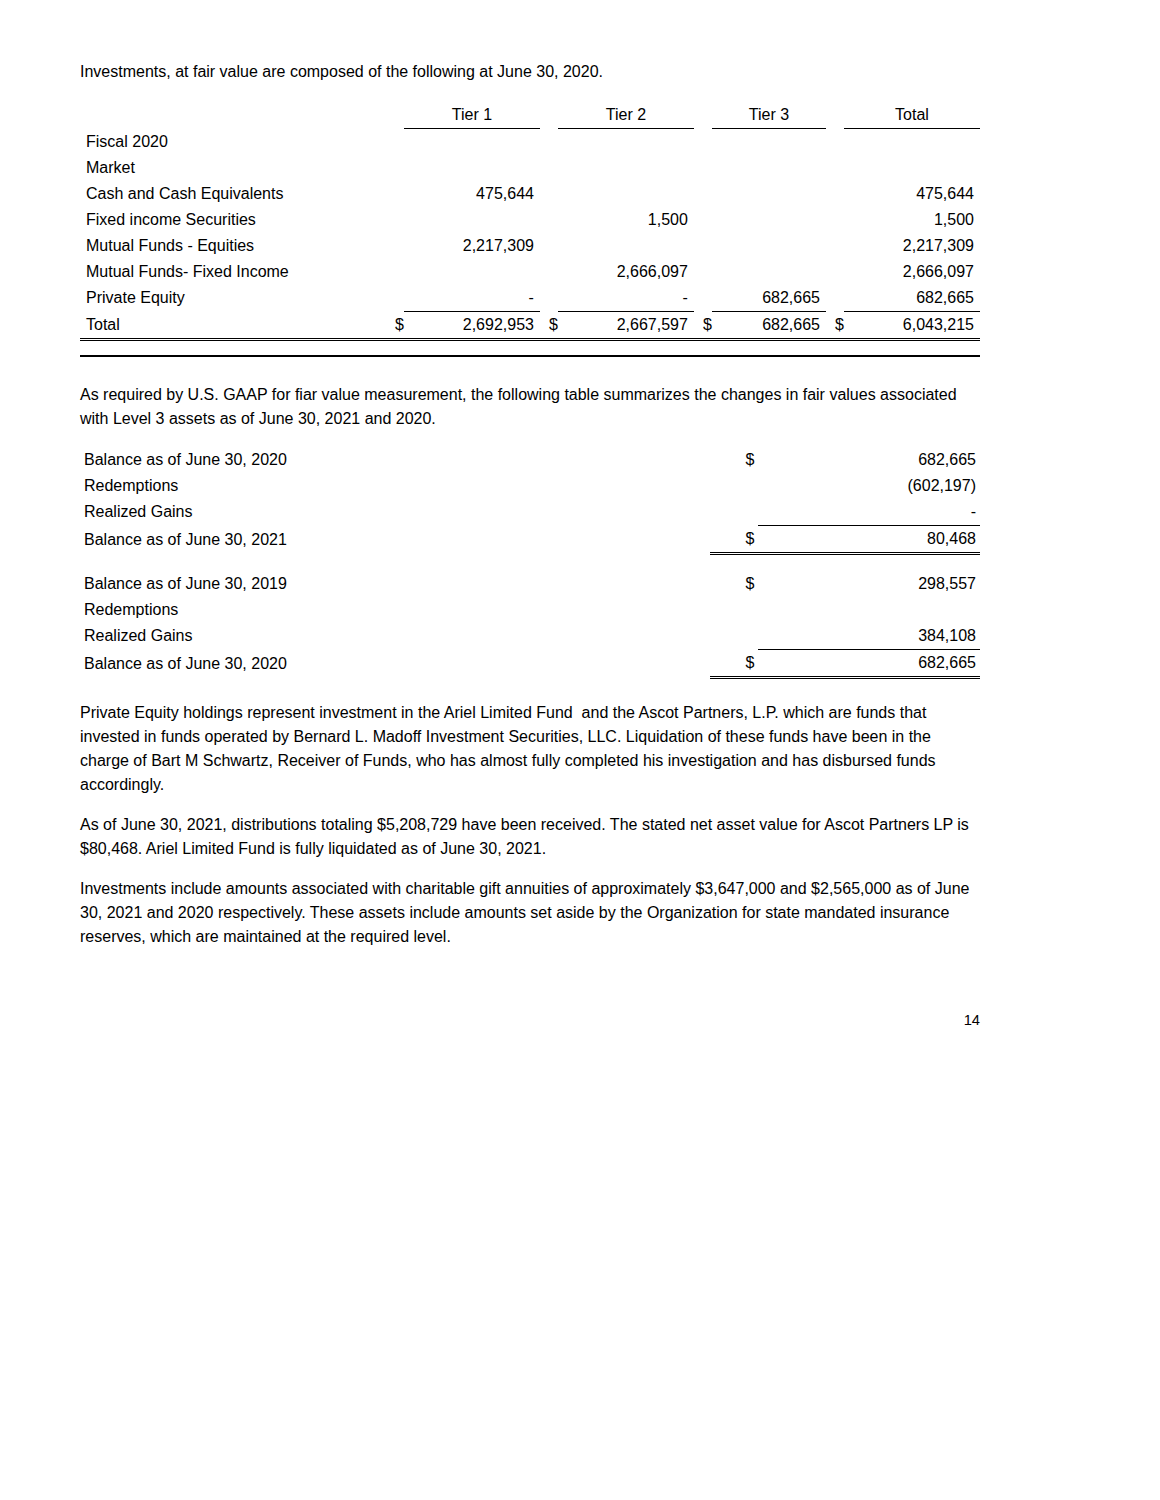Investments, at fair value are composed of the following at June 30, 2020.
| | | Tier 1 | | Tier 2 | | Tier 3 | | Total |
| Fiscal 2020 | | | | | | | | |
| Market | | | | | | | | |
| Cash and Cash Equivalents | | 475,644 | | | | | | 475,644 |
| Fixed income Securities | | | | 1,500 | | | | 1,500 |
| Mutual Funds - Equities | | 2,217,309 | | | | | | 2,217,309 |
| Mutual Funds- Fixed Income | | | | 2,666,097 | | | | 2,666,097 |
| Private Equity | | - | | - | | 682,665 | | 682,665 |
| Total | $ | 2,692,953 | $ | 2,667,597 | $ | 682,665 | $ | 6,043,215 |
As required by U.S. GAAP for fiar value measurement, the following table summarizes the changes in fair values associated with Level 3 assets as of June 30, 2021 and 2020.
| Balance as of June 30, 2020 | $ | 682,665 |
| Redemptions | | (602,197) |
| Realized Gains | | - |
| Balance as of June 30, 2021 | $ | 80,468 |
| Balance as of June 30, 2019 | $ | 298,557 |
| Redemptions | | |
| Realized Gains | | 384,108 |
| Balance as of June 30, 2020 | $ | 682,665 |
Private Equity holdings represent investment in the Ariel Limited Fund and the Ascot Partners, L.P. which are funds that invested in funds operated by Bernard L. Madoff Investment Securities, LLC. Liquidation of these funds have been in the charge of Bart M Schwartz, Receiver of Funds, who has almost fully completed his investigation and has disbursed funds accordingly.
As of June 30, 2021, distributions totaling $5,208,729 have been received. The stated net asset value for Ascot Partners LP is $80,468. Ariel Limited Fund is fully liquidated as of June 30, 2021.
Investments include amounts associated with charitable gift annuities of approximately $3,647,000 and $2,565,000 as of June 30, 2021 and 2020 respectively. These assets include amounts set aside by the Organization for state mandated insurance reserves, which are maintained at the required level.
14